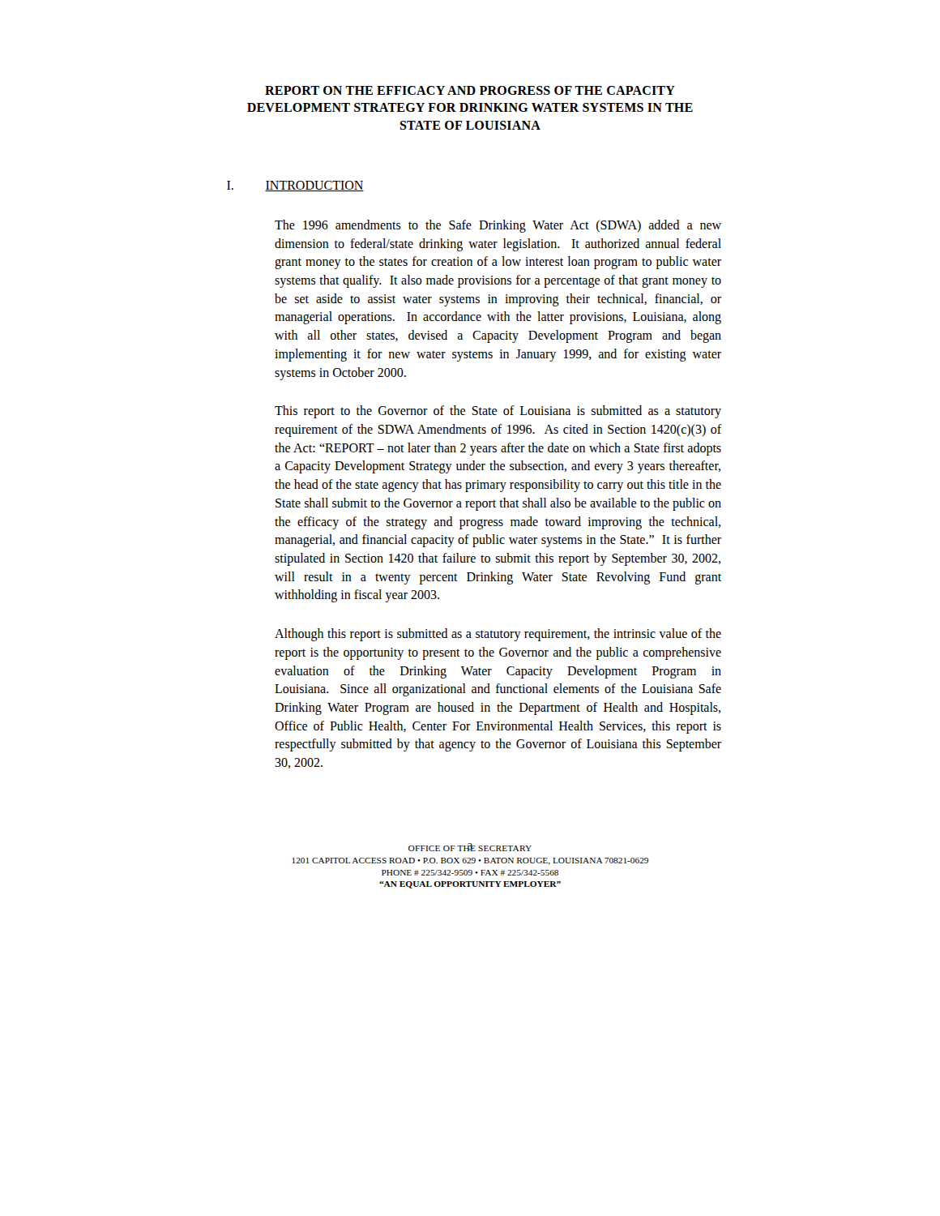Report on the Efficacy and Progress of the Capacity
Development Strategy for Drinking Water Systems in the
State of Louisiana
I.
Introduction
The 1996 amendments to the Safe Drinking Water Act (SDWA) added a new dimension to federal/state drinking water legislation. It authorized annual federal grant money to the states for creation of a low interest loan program to public water systems that qualify. It also made provisions for a percentage of that grant money to be set aside to assist water systems in improving their technical, financial, or managerial operations. In accordance with the latter provisions, Louisiana, along with all other states, devised a Capacity Development Program and began implementing it for new water systems in January 1999, and for existing water systems in October 2000.
This report to the Governor of the State of Louisiana is submitted as a statutory requirement of the SDWA Amendments of 1996. As cited in Section 1420(c)(3) of the Act: “REPORT – not later than 2 years after the date on which a State first adopts a Capacity Development Strategy under the subsection, and every 3 years thereafter, the head of the state agency that has primary responsibility to carry out this title in the State shall submit to the Governor a report that shall also be available to the public on the efficacy of the strategy and progress made toward improving the technical, managerial, and financial capacity of public water systems in the State.” It is further stipulated in Section 1420 that failure to submit this report by September 30, 2002, will result in a twenty percent Drinking Water State Revolving Fund grant withholding in fiscal year 2003.
Although this report is submitted as a statutory requirement, the intrinsic value of the report is the opportunity to present to the Governor and the public a comprehensive evaluation of the Drinking Water Capacity Development Program in Louisiana. Since all organizational and functional elements of the Louisiana Safe Drinking Water Program are housed in the Department of Health and Hospitals, Office of Public Health, Center For Environmental Health Services, this report is respectfully submitted by that agency to the Governor of Louisiana this September 30, 2002.
OFFICE OF THE SECRETARY3
1201 CAPITOL ACCESS ROAD • P.O. BOX 629 • BATON ROUGE, LOUISIANA 70821-0629
PHONE # 225/342-9509 • FAX # 225/342-5568
“AN EQUAL OPPORTUNITY EMPLOYER”